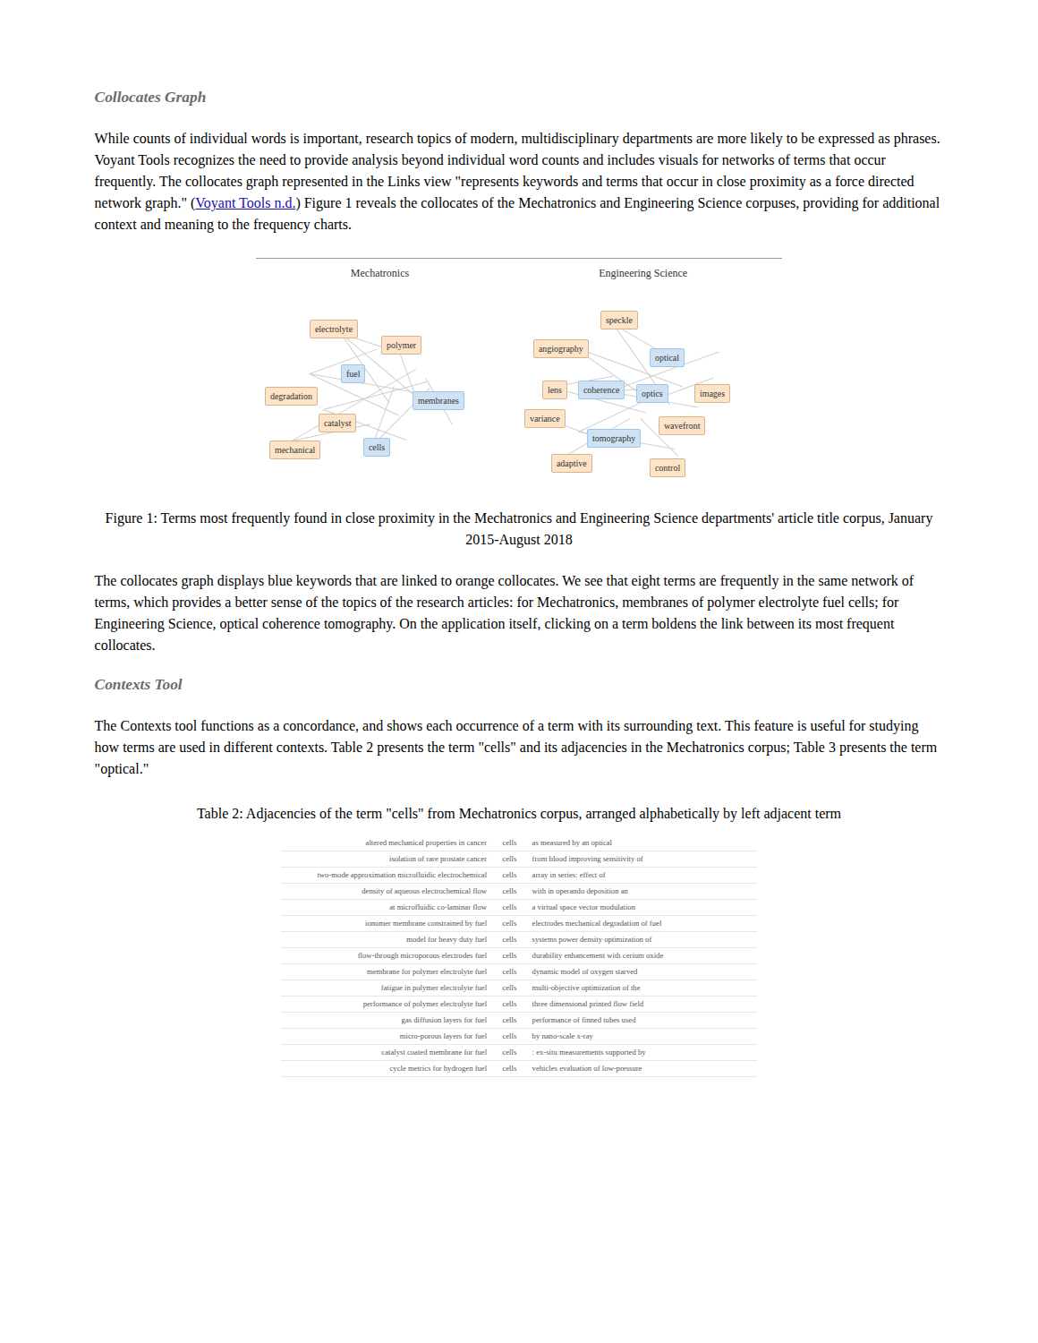Collocates Graph
While counts of individual words is important, research topics of modern, multidisciplinary departments are more likely to be expressed as phrases. Voyant Tools recognizes the need to provide analysis beyond individual word counts and includes visuals for networks of terms that occur frequently. The collocates graph represented in the Links view "represents keywords and terms that occur in close proximity as a force directed network graph." (Voyant Tools n.d.) Figure 1 reveals the collocates of the Mechatronics and Engineering Science corpuses, providing for additional context and meaning to the frequency charts.
Mechatronics Engineering Science
electrolyte
polymer
fuel
degradation
membranes
catalyst
mechanical
cells
speckle
angiography
optical
lens
coherence
optics
images
variance
wavefront
tomography
adaptive
control
Figure 1: Terms most frequently found in close proximity in the Mechatronics and Engineering Science departments' article title corpus, January 2015-August 2018
The collocates graph displays blue keywords that are linked to orange collocates. We see that eight terms are frequently in the same network of terms, which provides a better sense of the topics of the research articles: for Mechatronics, membranes of polymer electrolyte fuel cells; for Engineering Science, optical coherence tomography. On the application itself, clicking on a term boldens the link between its most frequent collocates.
Contexts Tool
The Contexts tool functions as a concordance, and shows each occurrence of a term with its surrounding text. This feature is useful for studying how terms are used in different contexts. Table 2 presents the term "cells" and its adjacencies in the Mechatronics corpus; Table 3 presents the term "optical."
Table 2: Adjacencies of the term "cells" from Mechatronics corpus, arranged alphabetically by left adjacent term
| altered mechanical properties in cancer | cells | as measured by an optical |
| isolation of rare prostate cancer | cells | from blood improving sensitivity of |
| two-mode approximation microfluidic electrochemical | cells | array in series: effect of |
| density of aqueous electrochemical flow | cells | with in operando deposition an |
| at microfluidic co-laminar flow | cells | a virtual space vector modulation |
| ionomer membrane constrained by fuel | cells | electrodes mechanical degradation of fuel |
| model for heavy duty fuel | cells | systems power density optimization of |
| flow-through microporous electrodes fuel | cells | durability enhancement with cerium oxide |
| membrane for polymer electrolyte fuel | cells | dynamic model of oxygen starved |
| fatigue in polymer electrolyte fuel | cells | multi-objective optimization of the |
| performance of polymer electrolyte fuel | cells | three dimensional printed flow field |
| gas diffusion layers for fuel | cells | performance of finned tubes used |
| micro-porous layers for fuel | cells | by nano-scale x-ray |
| catalyst coated membrane for fuel | cells | : ex-situ measurements supported by |
| cycle metrics for hydrogen fuel | cells | vehicles evaluation of low-pressure |